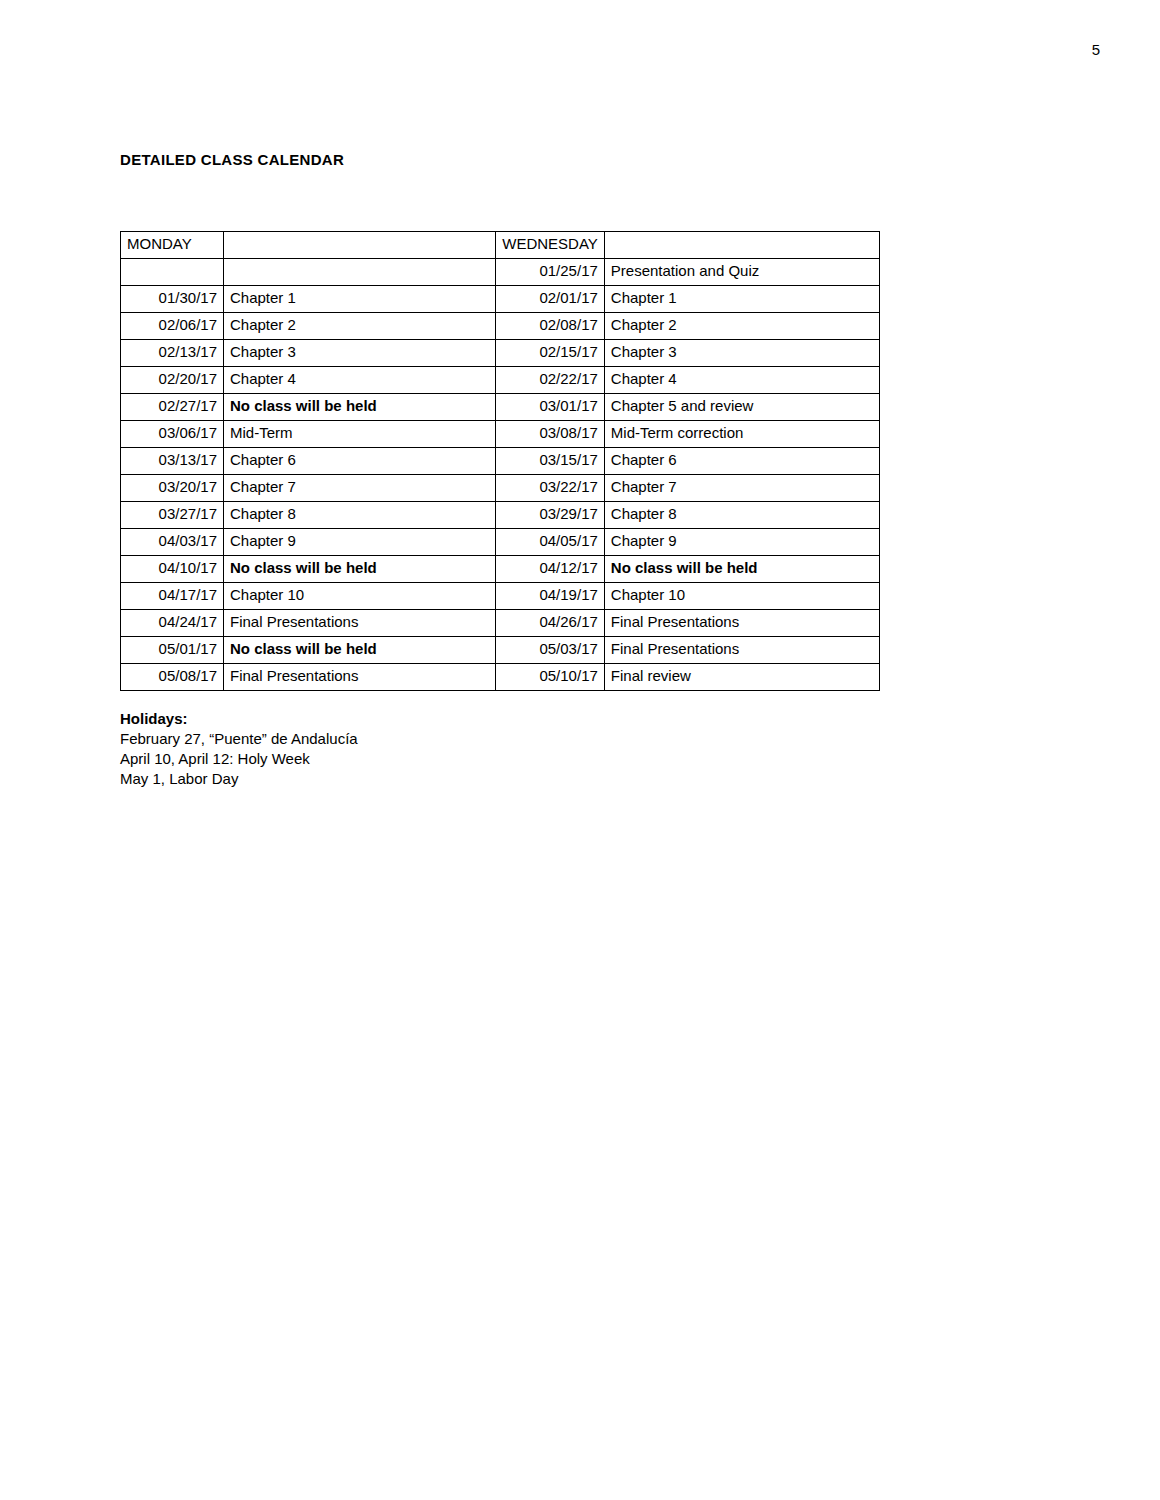5
DETAILED CLASS CALENDAR
| MONDAY | | WEDNESDAY | |
| | | 01/25/17 | Presentation and Quiz |
| 01/30/17 | Chapter 1 | 02/01/17 | Chapter 1 |
| 02/06/17 | Chapter 2 | 02/08/17 | Chapter 2 |
| 02/13/17 | Chapter 3 | 02/15/17 | Chapter 3 |
| 02/20/17 | Chapter 4 | 02/22/17 | Chapter 4 |
| 02/27/17 | No class will be held | 03/01/17 | Chapter 5 and review |
| 03/06/17 | Mid-Term | 03/08/17 | Mid-Term correction |
| 03/13/17 | Chapter 6 | 03/15/17 | Chapter 6 |
| 03/20/17 | Chapter 7 | 03/22/17 | Chapter 7 |
| 03/27/17 | Chapter 8 | 03/29/17 | Chapter 8 |
| 04/03/17 | Chapter 9 | 04/05/17 | Chapter 9 |
| 04/10/17 | No class will be held | 04/12/17 | No class will be held |
| 04/17/17 | Chapter 10 | 04/19/17 | Chapter 10 |
| 04/24/17 | Final Presentations | 04/26/17 | Final Presentations |
| 05/01/17 | No class will be held | 05/03/17 | Final Presentations |
| 05/08/17 | Final Presentations | 05/10/17 | Final review |
Holidays:
February 27, “Puente” de Andalucía
April 10, April 12: Holy Week
May 1, Labor Day